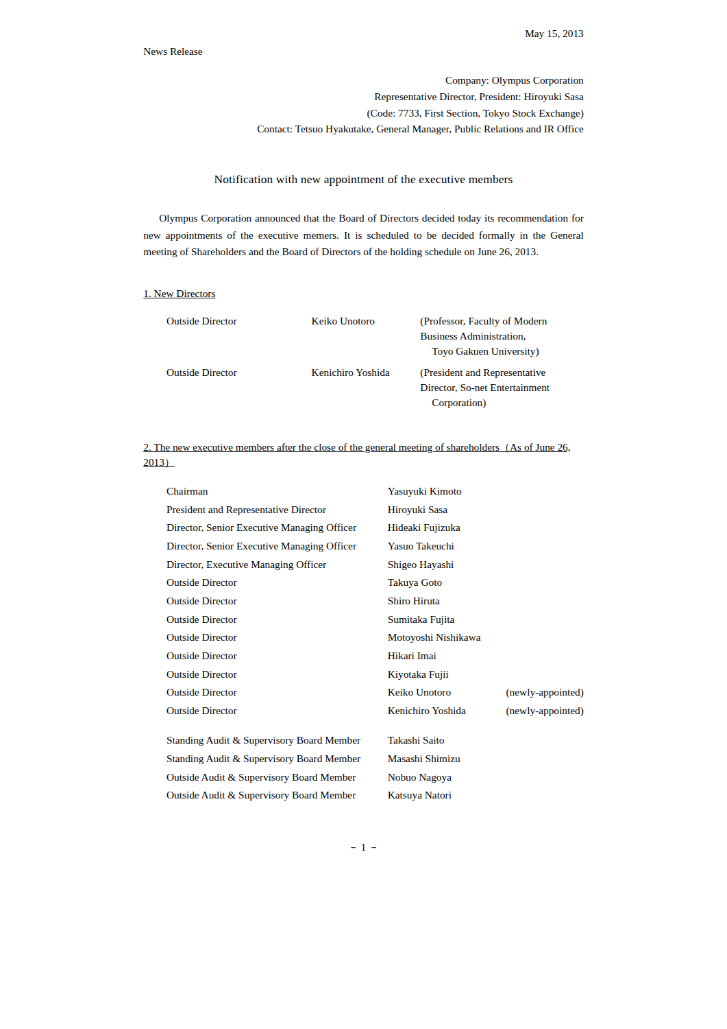May 15, 2013
News Release
Company: Olympus Corporation
Representative Director, President: Hiroyuki Sasa
(Code: 7733, First Section, Tokyo Stock Exchange)
Contact: Tetsuo Hyakutake, General Manager, Public Relations and IR Office
Notification with new appointment of the executive members
Olympus Corporation announced that the Board of Directors decided today its recommendation for new appointments of the executive memers. It is scheduled to be decided formally in the General meeting of Shareholders and the Board of Directors of the holding schedule on June 26, 2013.
1. New Directors
| Outside Director | Keiko Unotoro | (Professor, Faculty of Modern Business Administration, Toyo Gakuen University) |
| Outside Director | Kenichiro Yoshida | (President and Representative Director, So-net Entertainment Corporation) |
2. The new executive members after the close of the general meeting of shareholders（As of June 26, 2013）
| Chairman | Yasuyuki Kimoto | |
| President and Representative Director | Hiroyuki Sasa | |
| Director, Senior Executive Managing Officer | Hideaki Fujizuka | |
| Director, Senior Executive Managing Officer | Yasuo Takeuchi | |
| Director, Executive Managing Officer | Shigeo Hayashi | |
| Outside Director | Takuya Goto | |
| Outside Director | Shiro Hiruta | |
| Outside Director | Sumitaka Fujita | |
| Outside Director | Motoyoshi Nishikawa | |
| Outside Director | Hikari Imai | |
| Outside Director | Kiyotaka Fujii | |
| Outside Director | Keiko Unotoro | (newly-appointed) |
| Outside Director | Kenichiro Yoshida | (newly-appointed) |
| Standing Audit & Supervisory Board Member | Takashi Saito | |
| Standing Audit & Supervisory Board Member | Masashi Shimizu | |
| Outside Audit & Supervisory Board Member | Nobuo Nagoya | |
| Outside Audit & Supervisory Board Member | Katsuya Natori | |
－ 1 －